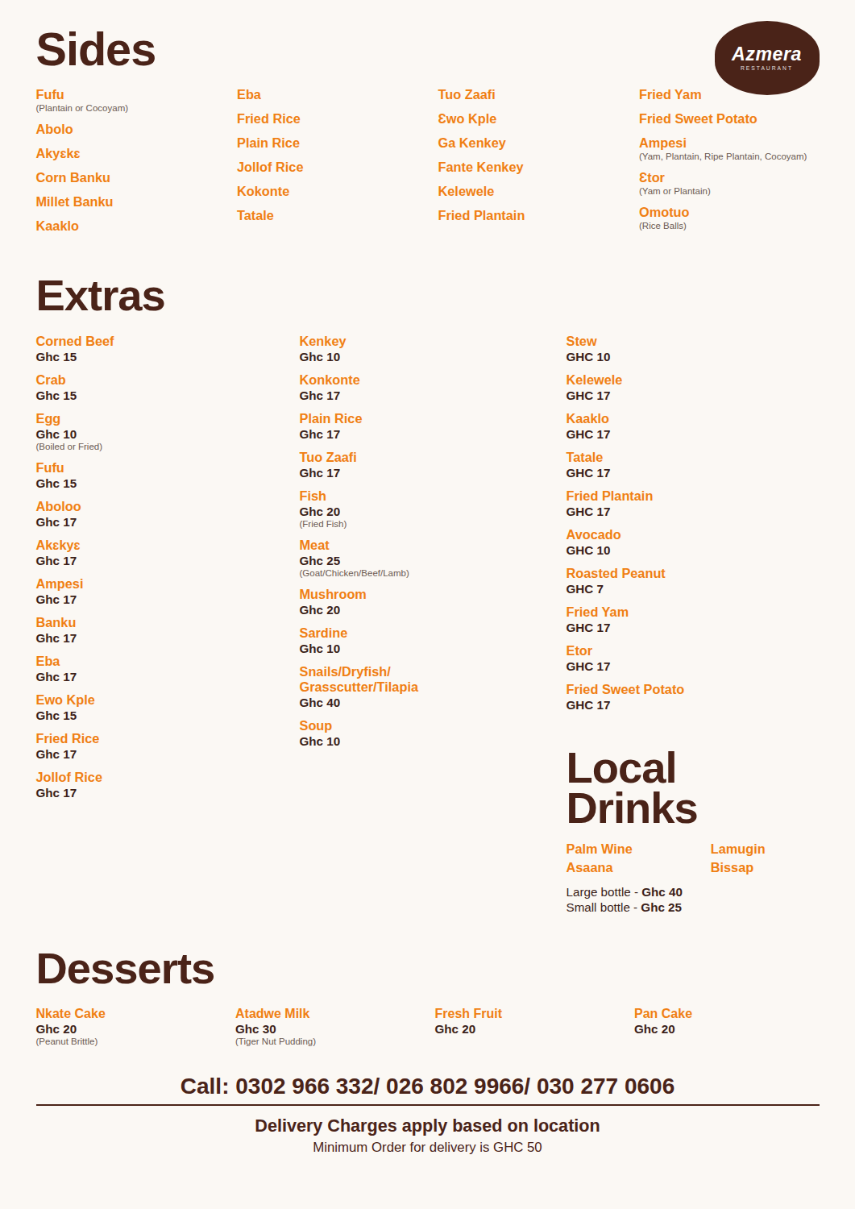Azmera Restaurant
Sides
Fufu(Plantain or Cocoyam)
Abolo
Akyɛkɛ
Corn Banku
Millet Banku
Kaaklo
Eba
Fried Rice
Plain Rice
Jollof Rice
Kokonte
Tatale
Tuo Zaafi
Ɛwo Kple
Ga Kenkey
Fante Kenkey
Kelewele
Fried Plantain
Fried Yam
Fried Sweet Potato
Ampesi(Yam, Plantain, Ripe Plantain, Cocoyam)
Ɛtor(Yam or Plantain)
Omotuo(Rice Balls)
Extras
Corned Beef Ghc 15
Crab Ghc 15
Egg Ghc 10(Boiled or Fried)
Fufu Ghc 15
Aboloo Ghc 17
Akɛkyɛ Ghc 17
Ampesi Ghc 17
Banku Ghc 17
Eba Ghc 17
Ewo Kple Ghc 15
Fried Rice Ghc 17
Jollof Rice Ghc 17
Kenkey Ghc 10
Konkonte Ghc 17
Plain Rice Ghc 17
Tuo Zaafi Ghc 17
Fish Ghc 20(Fried Fish)
Meat Ghc 25(Goat/Chicken/Beef/Lamb)
Mushroom Ghc 20
Sardine Ghc 10
Snails/Dryfish/
Grasscutter/Tilapia Ghc 40
Soup Ghc 10
Stew GHC 10
Kelewele GHC 17
Kaaklo GHC 17
Tatale GHC 17
Fried Plantain GHC 17
Avocado GHC 10
Roasted Peanut GHC 7
Fried Yam GHC 17
Etor GHC 17
Fried Sweet Potato GHC 17
Local
Drinks
Palm Wine Lamugin Asaana Bissap
Large bottle - Ghc 40
Small bottle - Ghc 25
Desserts
Nkate Cake Ghc 20 (Peanut Brittle)
Atadwe Milk Ghc 30 (Tiger Nut Pudding)
Fresh Fruit Ghc 20
Pan Cake Ghc 20
Call: 0302 966 332/ 026 802 9966/ 030 277 0606
Delivery Charges apply based on location
Minimum Order for delivery is GHC 50